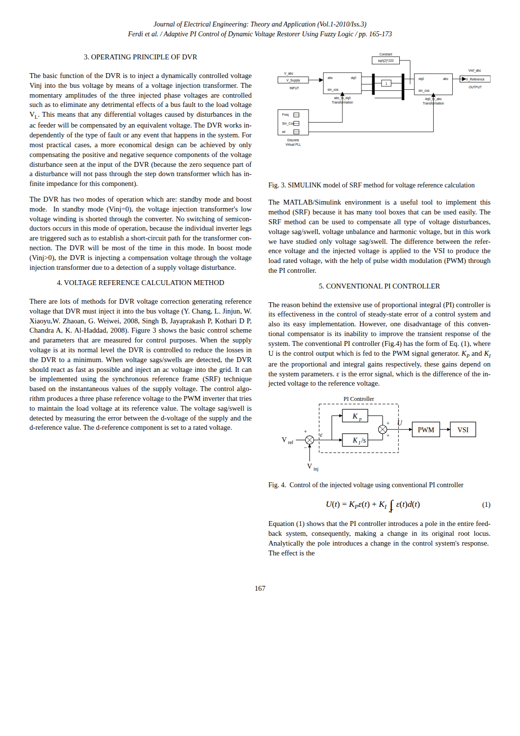Journal of Electrical Engineering: Theory and Application (Vol.1-2010/Iss.3)
Ferdi et al. / Adaptive PI Control of Dynamic Voltage Restorer Using Fuzzy Logic / pp. 165-173
3. Operating Principle of DVR
The basic function of the DVR is to inject a dynamically controlled voltage Vinj into the bus voltage by means of a voltage injection transformer. The momentary amplitudes of the three injected phase voltages are controlled such as to eliminate any detrimental effects of a bus fault to the load voltage VL. This means that any differential voltages caused by disturbances in the ac feeder will be compensated by an equivalent voltage. The DVR works independently of the type of fault or any event that happens in the system. For most practical cases, a more economical design can be achieved by only compensating the positive and negative sequence components of the voltage disturbance seen at the input of the DVR (because the zero sequence part of a disturbance will not pass through the step down transformer which has infinite impedance for this component).
The DVR has two modes of operation which are: standby mode and boost mode. In standby mode (Vinj=0), the voltage injection transformer's low voltage winding is shorted through the converter. No switching of semiconductors occurs in this mode of operation, because the individual inverter legs are triggered such as to establish a short-circuit path for the transformer connection. The DVR will be most of the time in this mode. In boost mode (Vinj>0), the DVR is injecting a compensation voltage through the voltage injection transformer due to a detection of a supply voltage disturbance.
4. Voltage Reference Calculation Method
There are lots of methods for DVR voltage correction generating reference voltage that DVR must inject it into the bus voltage (Y. Chang, L. Jinjun, W. Xiaoyu,W. Zhaoan, G. Weiwei, 2008, Singh B, Jayaprakash P, Kothari D P, Chandra A, K. Al-Haddad, 2008). Figure 3 shows the basic control scheme and parameters that are measured for control purposes. When the supply voltage is at its normal level the DVR is controlled to reduce the losses in the DVR to a minimum. When voltage sags/swells are detected, the DVR should react as fast as possible and inject an ac voltage into the grid. It can be implemented using the synchronous reference frame (SRF) technique based on the instantaneous values of the supply voltage. The control algorithm produces a three phase reference voltage to the PWM inverter that tries to maintain the load voltage at its reference value. The voltage sag/swell is detected by measuring the error between the d-voltage of the supply and the d-reference value. The d-reference component is set to a rated voltage.
Constant sqrt(2)*220 V_abc V_Supply INPUT abc dq0 sin_cos abc_to_dq0 Transformation 1 dq0 abc sin_cos dq0_to_abc Transformation Vref_abc V_Reference OUTPUT Freq Sin_Cos wt Discrete Virtual PLL
Fig. 3. SIMULINK model of SRF method for voltage reference calculation
The MATLAB/Simulink environment is a useful tool to implement this method (SRF) because it has many tool boxes that can be used easily. The SRF method can be used to compensate all type of voltage disturbances, voltage sag/swell, voltage unbalance and harmonic voltage, but in this work we have studied only voltage sag/swell. The difference between the reference voltage and the injected voltage is applied to the VSI to produce the load rated voltage, with the help of pulse width modulation (PWM) through the PI controller.
5. Conventional PI Controller
The reason behind the extensive use of proportional integral (PI) controller is its effectiveness in the control of steady-state error of a control system and also its easy implementation. However, one disadvantage of this conventional compensator is its inability to improve the transient response of the system. The conventional PI controller (Fig.4) has the form of Eq. (1), where U is the control output which is fed to the PWM signal generator. KP and KI are the proportional and integral gains respectively, these gains depend on the system parameters. ε is the error signal, which is the difference of the injected voltage to the reference voltage.
PI Controller K p K I /s V ref + − ε + + U PWM VSI V inj
Fig. 4. Control of the injected voltage using conventional PI controller
U(t) = KP ε(t) + KI ∫T ε(t)d(t)
(1)
Equation (1) shows that the PI controller introduces a pole in the entire feedback system, consequently, making a change in its original root locus. Analytically the pole introduces a change in the control system's response. The effect is the
167